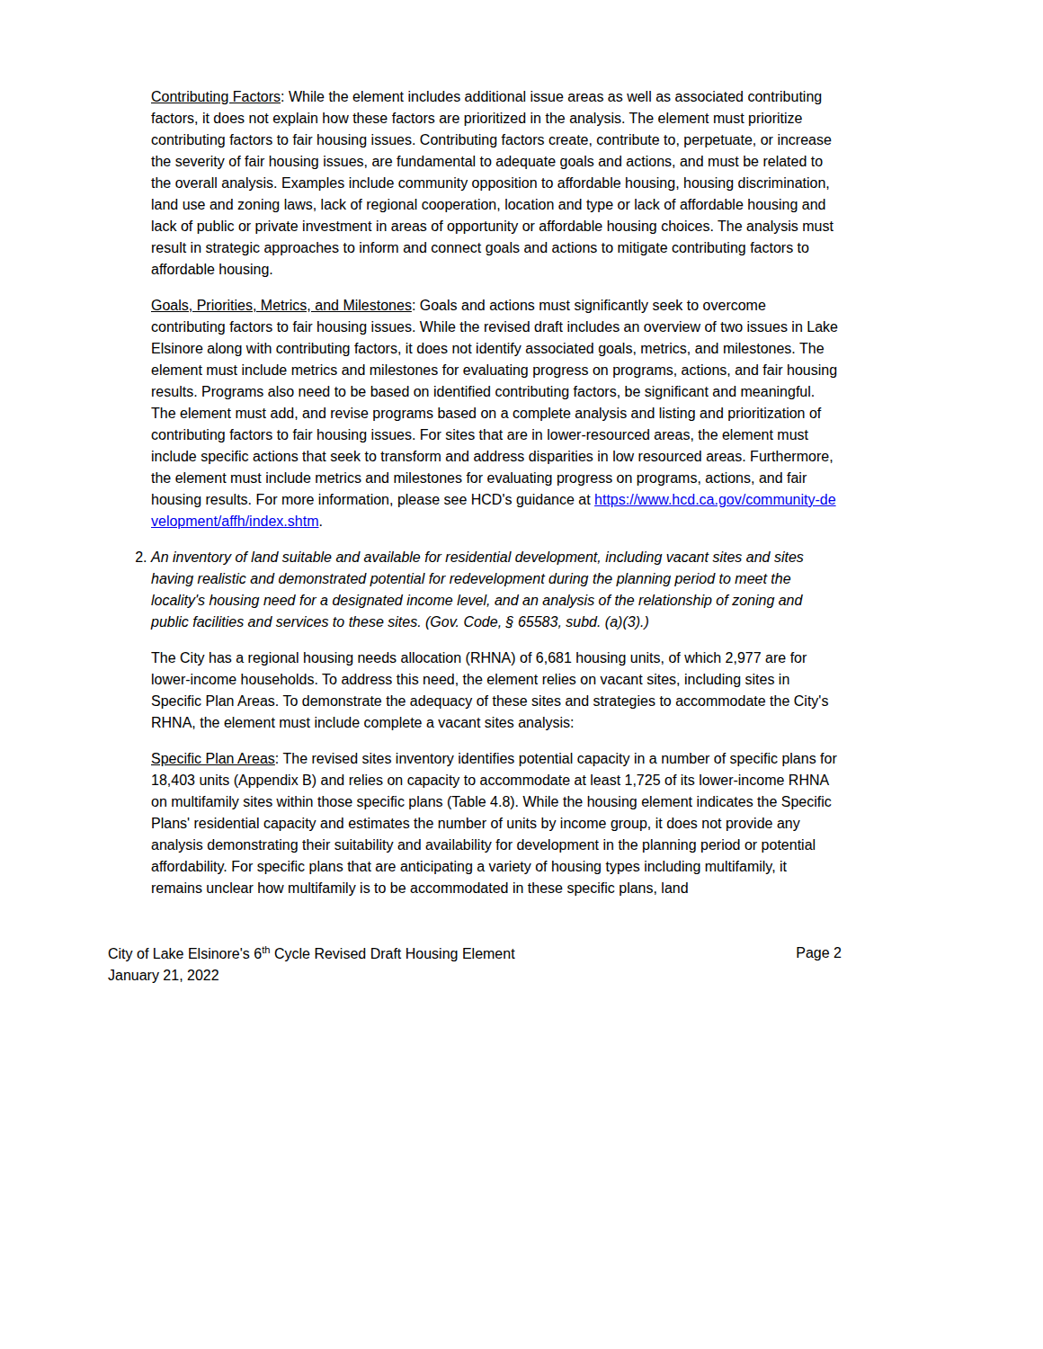Contributing Factors: While the element includes additional issue areas as well as associated contributing factors, it does not explain how these factors are prioritized in the analysis. The element must prioritize contributing factors to fair housing issues. Contributing factors create, contribute to, perpetuate, or increase the severity of fair housing issues, are fundamental to adequate goals and actions, and must be related to the overall analysis. Examples include community opposition to affordable housing, housing discrimination, land use and zoning laws, lack of regional cooperation, location and type or lack of affordable housing and lack of public or private investment in areas of opportunity or affordable housing choices. The analysis must result in strategic approaches to inform and connect goals and actions to mitigate contributing factors to affordable housing.
Goals, Priorities, Metrics, and Milestones: Goals and actions must significantly seek to overcome contributing factors to fair housing issues. While the revised draft includes an overview of two issues in Lake Elsinore along with contributing factors, it does not identify associated goals, metrics, and milestones. The element must include metrics and milestones for evaluating progress on programs, actions, and fair housing results. Programs also need to be based on identified contributing factors, be significant and meaningful. The element must add, and revise programs based on a complete analysis and listing and prioritization of contributing factors to fair housing issues. For sites that are in lower-resourced areas, the element must include specific actions that seek to transform and address disparities in low resourced areas. Furthermore, the element must include metrics and milestones for evaluating progress on programs, actions, and fair housing results. For more information, please see HCD's guidance at https://www.hcd.ca.gov/community-development/affh/index.shtm.
An inventory of land suitable and available for residential development, including vacant sites and sites having realistic and demonstrated potential for redevelopment during the planning period to meet the locality's housing need for a designated income level, and an analysis of the relationship of zoning and public facilities and services to these sites. (Gov. Code, § 65583, subd. (a)(3).)
The City has a regional housing needs allocation (RHNA) of 6,681 housing units, of which 2,977 are for lower-income households. To address this need, the element relies on vacant sites, including sites in Specific Plan Areas. To demonstrate the adequacy of these sites and strategies to accommodate the City's RHNA, the element must include complete a vacant sites analysis:
Specific Plan Areas: The revised sites inventory identifies potential capacity in a number of specific plans for 18,403 units (Appendix B) and relies on capacity to accommodate at least 1,725 of its lower-income RHNA on multifamily sites within those specific plans (Table 4.8). While the housing element indicates the Specific Plans' residential capacity and estimates the number of units by income group, it does not provide any analysis demonstrating their suitability and availability for development in the planning period or potential affordability. For specific plans that are anticipating a variety of housing types including multifamily, it remains unclear how multifamily is to be accommodated in these specific plans, land
City of Lake Elsinore's 6th Cycle Revised Draft Housing Element
January 21, 2022
Page 2